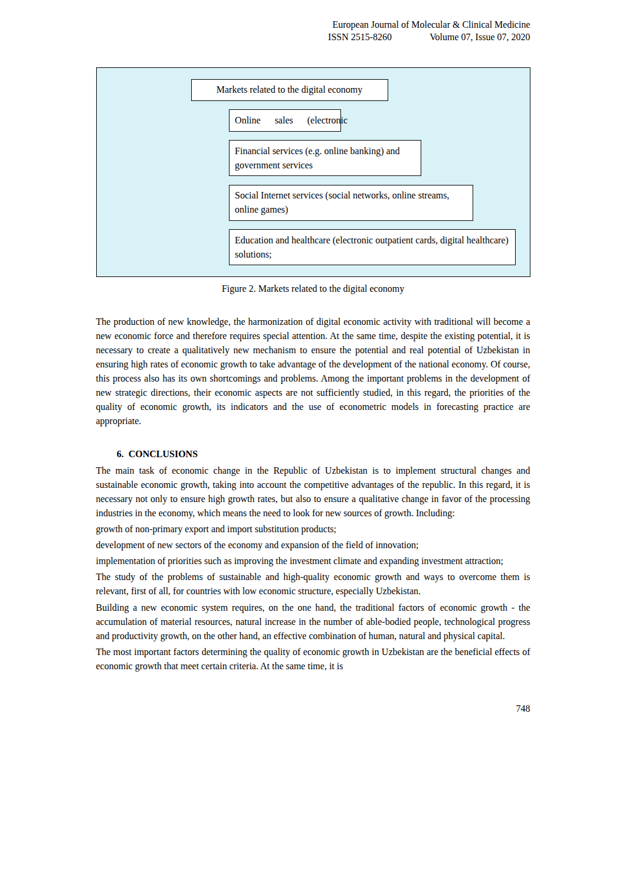European Journal of Molecular & Clinical Medicine ISSN 2515-8260 Volume 07, Issue 07, 2020
Markets related to the digital economy
Online sales (electronic
Financial services (e.g. online banking) and government services
Social Internet services (social networks, online streams, online games)
Education and healthcare (electronic outpatient cards, digital healthcare) solutions;
Figure 2. Markets related to the digital economy
The production of new knowledge, the harmonization of digital economic activity with traditional will become a new economic force and therefore requires special attention. At the same time, despite the existing potential, it is necessary to create a qualitatively new mechanism to ensure the potential and real potential of Uzbekistan in ensuring high rates of economic growth to take advantage of the development of the national economy. Of course, this process also has its own shortcomings and problems. Among the important problems in the development of new strategic directions, their economic aspects are not sufficiently studied, in this regard, the priorities of the quality of economic growth, its indicators and the use of econometric models in forecasting practice are appropriate.
6. CONCLUSIONS
The main task of economic change in the Republic of Uzbekistan is to implement structural changes and sustainable economic growth, taking into account the competitive advantages of the republic. In this regard, it is necessary not only to ensure high growth rates, but also to ensure a qualitative change in favor of the processing industries in the economy, which means the need to look for new sources of growth. Including:
growth of non-primary export and import substitution products;
development of new sectors of the economy and expansion of the field of innovation;
implementation of priorities such as improving the investment climate and expanding investment attraction;
The study of the problems of sustainable and high-quality economic growth and ways to overcome them is relevant, first of all, for countries with low economic structure, especially Uzbekistan.
Building a new economic system requires, on the one hand, the traditional factors of economic growth - the accumulation of material resources, natural increase in the number of able-bodied people, technological progress and productivity growth, on the other hand, an effective combination of human, natural and physical capital.
The most important factors determining the quality of economic growth in Uzbekistan are the beneficial effects of economic growth that meet certain criteria. At the same time, it is
748